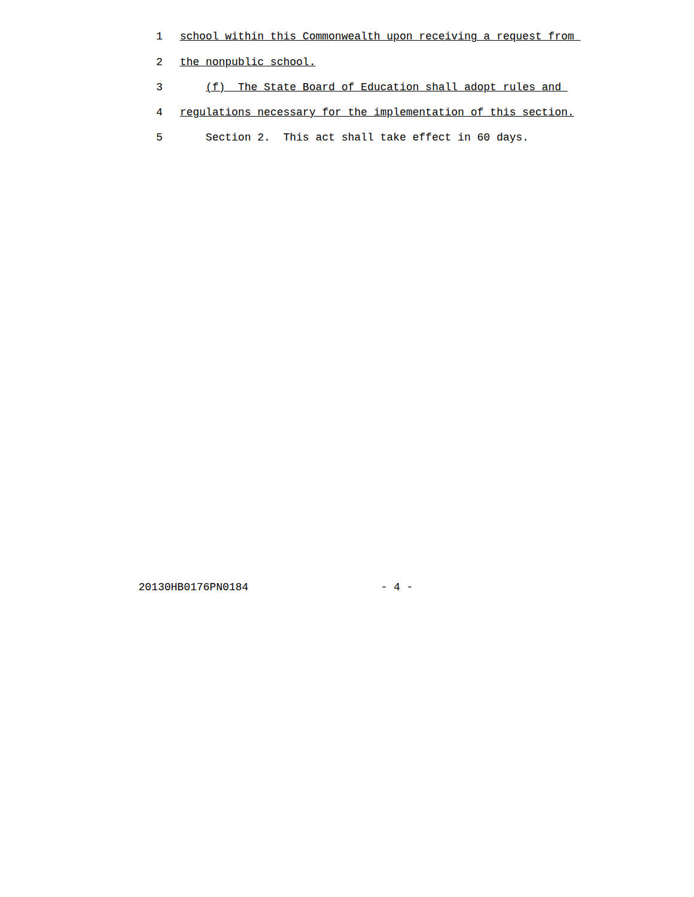1 school within this Commonwealth upon receiving a request from
2 the nonpublic school.
3 (f) The State Board of Education shall adopt rules and
4 regulations necessary for the implementation of this section.
5 Section 2. This act shall take effect in 60 days.
20130HB0176PN0184 - 4 -